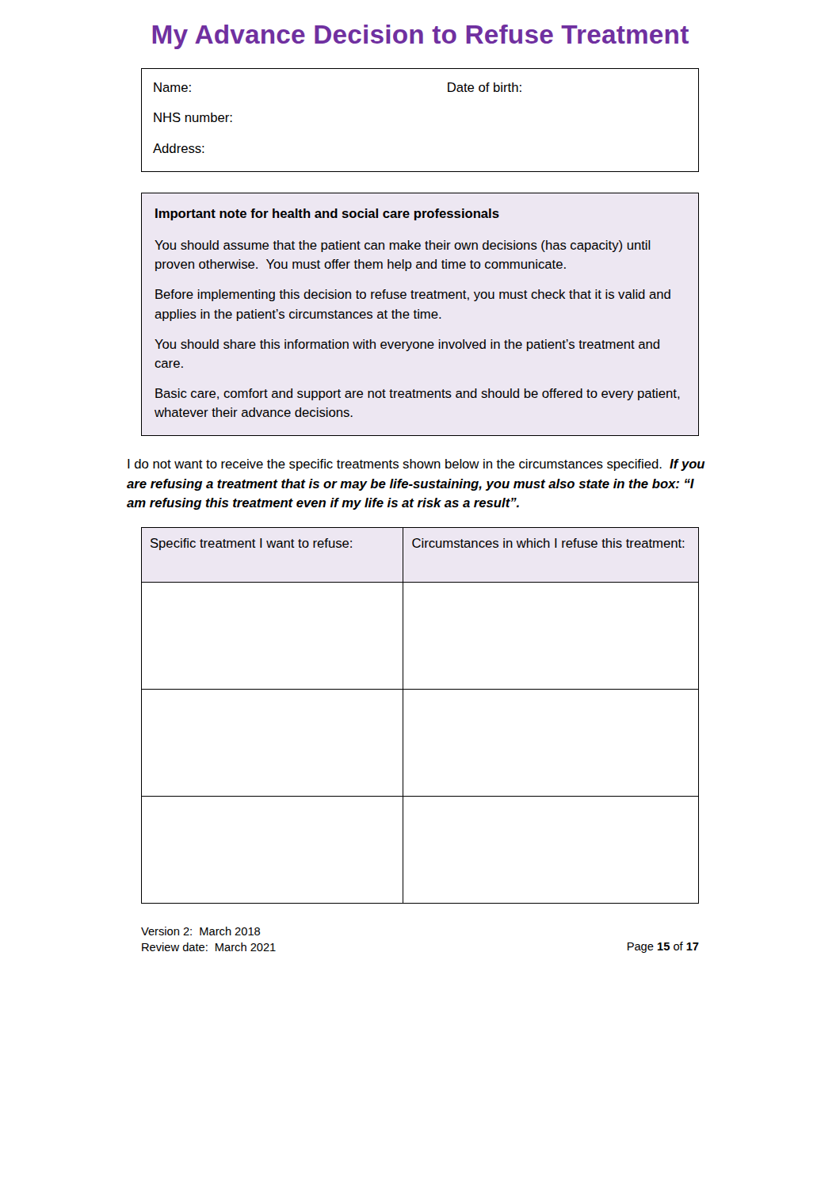My Advance Decision to Refuse Treatment
Name:
Date of birth:
NHS number:
Address:
Important note for health and social care professionals
You should assume that the patient can make their own decisions (has capacity) until proven otherwise. You must offer them help and time to communicate.
Before implementing this decision to refuse treatment, you must check that it is valid and applies in the patient’s circumstances at the time.
You should share this information with everyone involved in the patient’s treatment and care.
Basic care, comfort and support are not treatments and should be offered to every patient, whatever their advance decisions.
I do not want to receive the specific treatments shown below in the circumstances specified. If you are refusing a treatment that is or may be life-sustaining, you must also state in the box: “I am refusing this treatment even if my life is at risk as a result”.
| Specific treatment I want to refuse: | Circumstances in which I refuse this treatment: |
| --- | --- |
Version 2: March 2018
Review date: March 2021
Page 15 of 17